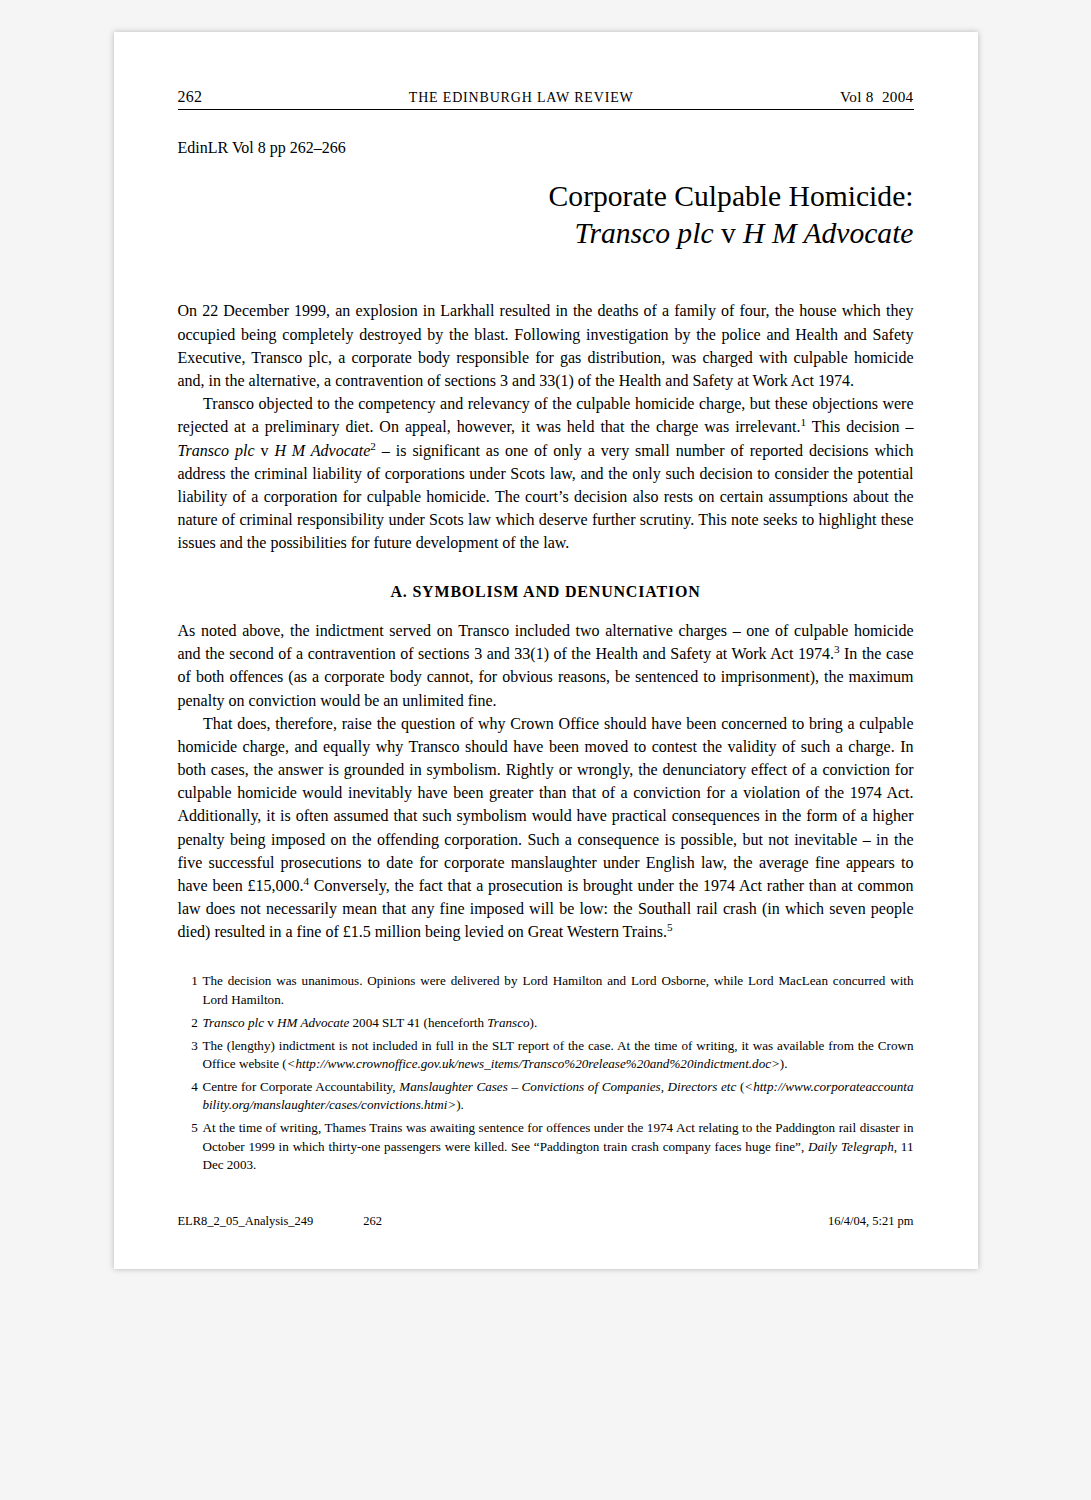262 The Edinburgh Law Review Vol 8 2004
EdinLR Vol 8 pp 262–266
Corporate Culpable Homicide:
Transco plc v H M Advocate
On 22 December 1999, an explosion in Larkhall resulted in the deaths of a family of four, the house which they occupied being completely destroyed by the blast. Following investigation by the police and Health and Safety Executive, Transco plc, a corporate body responsible for gas distribution, was charged with culpable homicide and, in the alternative, a contravention of sections 3 and 33(1) of the Health and Safety at Work Act 1974.
Transco objected to the competency and relevancy of the culpable homicide charge, but these objections were rejected at a preliminary diet. On appeal, however, it was held that the charge was irrelevant.1 This decision – Transco plc v H M Advocate2 – is significant as one of only a very small number of reported decisions which address the criminal liability of corporations under Scots law, and the only such decision to consider the potential liability of a corporation for culpable homicide. The court’s decision also rests on certain assumptions about the nature of criminal responsibility under Scots law which deserve further scrutiny. This note seeks to highlight these issues and the possibilities for future development of the law.
A. Symbolism and Denunciation
As noted above, the indictment served on Transco included two alternative charges – one of culpable homicide and the second of a contravention of sections 3 and 33(1) of the Health and Safety at Work Act 1974.3 In the case of both offences (as a corporate body cannot, for obvious reasons, be sentenced to imprisonment), the maximum penalty on conviction would be an unlimited fine.
That does, therefore, raise the question of why Crown Office should have been concerned to bring a culpable homicide charge, and equally why Transco should have been moved to contest the validity of such a charge. In both cases, the answer is grounded in symbolism. Rightly or wrongly, the denunciatory effect of a conviction for culpable homicide would inevitably have been greater than that of a conviction for a violation of the 1974 Act. Additionally, it is often assumed that such symbolism would have practical consequences in the form of a higher penalty being imposed on the offending corporation. Such a consequence is possible, but not inevitable – in the five successful prosecutions to date for corporate manslaughter under English law, the average fine appears to have been £15,000.4 Conversely, the fact that a prosecution is brought under the 1974 Act rather than at common law does not necessarily mean that any fine imposed will be low: the Southall rail crash (in which seven people died) resulted in a fine of £1.5 million being levied on Great Western Trains.5
The decision was unanimous. Opinions were delivered by Lord Hamilton and Lord Osborne, while Lord MacLean concurred with Lord Hamilton.
Transco plc v HM Advocate 2004 SLT 41 (henceforth Transco).
The (lengthy) indictment is not included in full in the SLT report of the case. At the time of writing, it was available from the Crown Office website (<http://www.crownoffice.gov.uk/news_items/Transco%20release%20and%20indictment.doc>).
Centre for Corporate Accountability, Manslaughter Cases – Convictions of Companies, Directors etc (<http://www.corporateaccountability.org/manslaughter/cases/convictions.htmi>).
At the time of writing, Thames Trains was awaiting sentence for offences under the 1974 Act relating to the Paddington rail disaster in October 1999 in which thirty-one passengers were killed. See “Paddington train crash company faces huge fine”, Daily Telegraph, 11 Dec 2003.
ELR8_2_05_Analysis_249 262 16/4/04, 5:21 pm